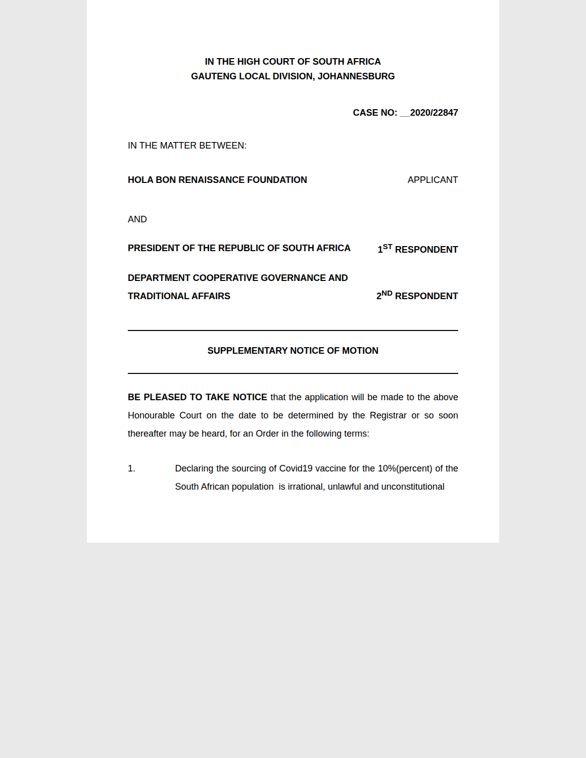IN THE HIGH COURT OF SOUTH AFRICA GAUTENG LOCAL DIVISION, JOHANNESBURG
CASE NO: __2020/22847
IN THE MATTER BETWEEN:
| HOLA BON RENAISSANCE FOUNDATION | APPLICANT |
AND
| PRESIDENT OF THE REPUBLIC OF SOUTH AFRICA | 1 ST RESPONDENT |
| DEPARTMENT COOPERATIVE GOVERNANCE AND TRADITIONAL AFFAIRS | 2 ND RESPONDENT |
SUPPLEMENTARY NOTICE OF MOTION
BE PLEASED TO TAKE NOTICE that the application will be made to the above Honourable Court on the date to be determined by the Registrar or so soon thereafter may be heard, for an Order in the following terms:
Declaring the sourcing of Covid19 vaccine for the 10%(percent) of the South African population is irrational, unlawful and unconstitutional